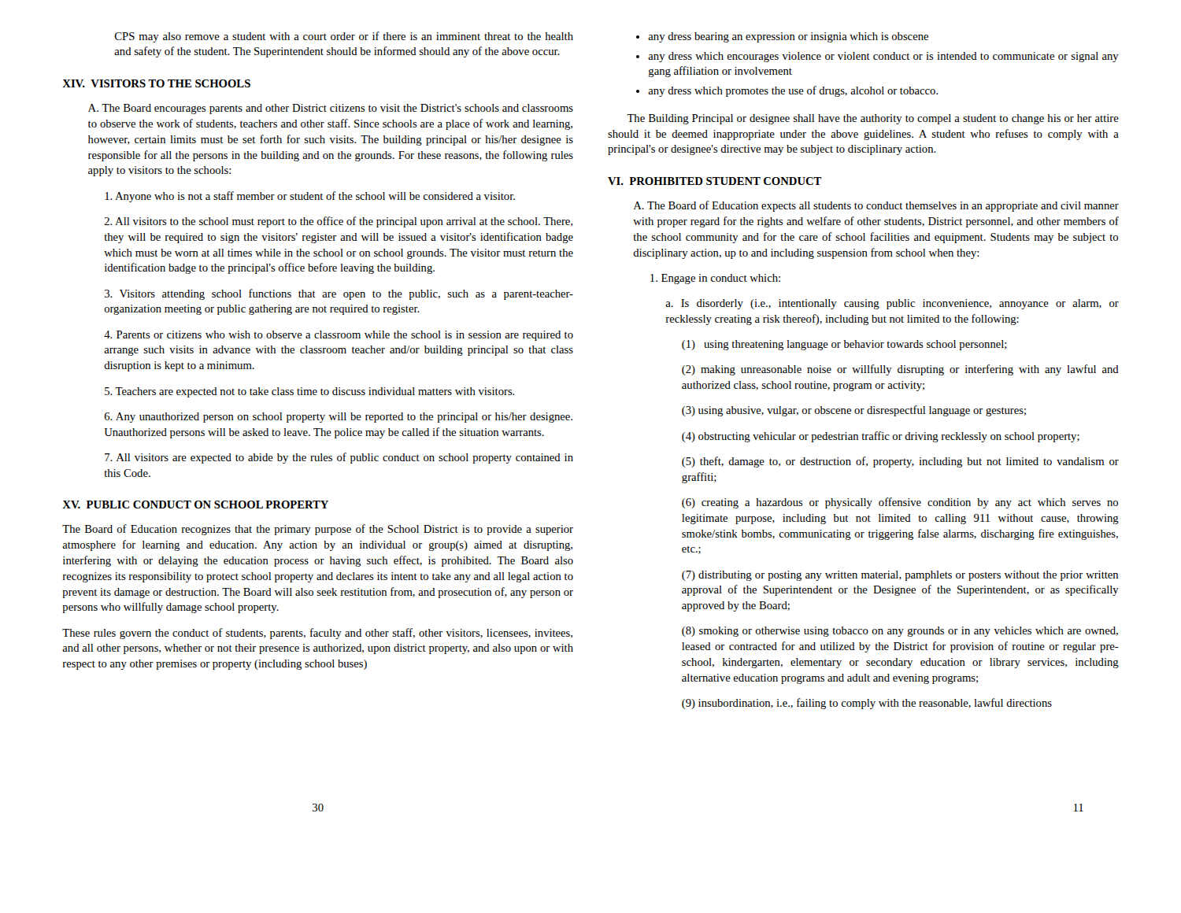CPS may also remove a student with a court order or if there is an imminent threat to the health and safety of the student. The Superintendent should be informed should any of the above occur.
XIV. VISITORS TO THE SCHOOLS
A. The Board encourages parents and other District citizens to visit the District's schools and classrooms to observe the work of students, teachers and other staff. Since schools are a place of work and learning, however, certain limits must be set forth for such visits. The building principal or his/her designee is responsible for all the persons in the building and on the grounds. For these reasons, the following rules apply to visitors to the schools:
1. Anyone who is not a staff member or student of the school will be considered a visitor.
2. All visitors to the school must report to the office of the principal upon arrival at the school. There, they will be required to sign the visitors' register and will be issued a visitor's identification badge which must be worn at all times while in the school or on school grounds. The visitor must return the identification badge to the principal's office before leaving the building.
3. Visitors attending school functions that are open to the public, such as a parent-teacher-organization meeting or public gathering are not required to register.
4. Parents or citizens who wish to observe a classroom while the school is in session are required to arrange such visits in advance with the classroom teacher and/or building principal so that class disruption is kept to a minimum.
5. Teachers are expected not to take class time to discuss individual matters with visitors.
6. Any unauthorized person on school property will be reported to the principal or his/her designee. Unauthorized persons will be asked to leave. The police may be called if the situation warrants.
7. All visitors are expected to abide by the rules of public conduct on school property contained in this Code.
XV. PUBLIC CONDUCT ON SCHOOL PROPERTY
The Board of Education recognizes that the primary purpose of the School District is to provide a superior atmosphere for learning and education. Any action by an individual or group(s) aimed at disrupting, interfering with or delaying the education process or having such effect, is prohibited. The Board also recognizes its responsibility to protect school property and declares its intent to take any and all legal action to prevent its damage or destruction. The Board will also seek restitution from, and prosecution of, any person or persons who willfully damage school property.
These rules govern the conduct of students, parents, faculty and other staff, other visitors, licensees, invitees, and all other persons, whether or not their presence is authorized, upon district property, and also upon or with respect to any other premises or property (including school buses)
30
any dress bearing an expression or insignia which is obscene
any dress which encourages violence or violent conduct or is intended to communicate or signal any gang affiliation or involvement
any dress which promotes the use of drugs, alcohol or tobacco.
The Building Principal or designee shall have the authority to compel a student to change his or her attire should it be deemed inappropriate under the above guidelines. A student who refuses to comply with a principal's or designee's directive may be subject to disciplinary action.
VI. PROHIBITED STUDENT CONDUCT
A. The Board of Education expects all students to conduct themselves in an appropriate and civil manner with proper regard for the rights and welfare of other students, District personnel, and other members of the school community and for the care of school facilities and equipment. Students may be subject to disciplinary action, up to and including suspension from school when they:
1. Engage in conduct which:
a. Is disorderly (i.e., intentionally causing public inconvenience, annoyance or alarm, or recklessly creating a risk thereof), including but not limited to the following:
(1) using threatening language or behavior towards school personnel;
(2) making unreasonable noise or willfully disrupting or interfering with any lawful and authorized class, school routine, program or activity;
(3) using abusive, vulgar, or obscene or disrespectful language or gestures;
(4) obstructing vehicular or pedestrian traffic or driving recklessly on school property;
(5) theft, damage to, or destruction of, property, including but not limited to vandalism or graffiti;
(6) creating a hazardous or physically offensive condition by any act which serves no legitimate purpose, including but not limited to calling 911 without cause, throwing smoke/stink bombs, communicating or triggering false alarms, discharging fire extinguishes, etc.;
(7) distributing or posting any written material, pamphlets or posters without the prior written approval of the Superintendent or the Designee of the Superintendent, or as specifically approved by the Board;
(8) smoking or otherwise using tobacco on any grounds or in any vehicles which are owned, leased or contracted for and utilized by the District for provision of routine or regular pre-school, kindergarten, elementary or secondary education or library services, including alternative education programs and adult and evening programs;
(9) insubordination, i.e., failing to comply with the reasonable, lawful directions
11